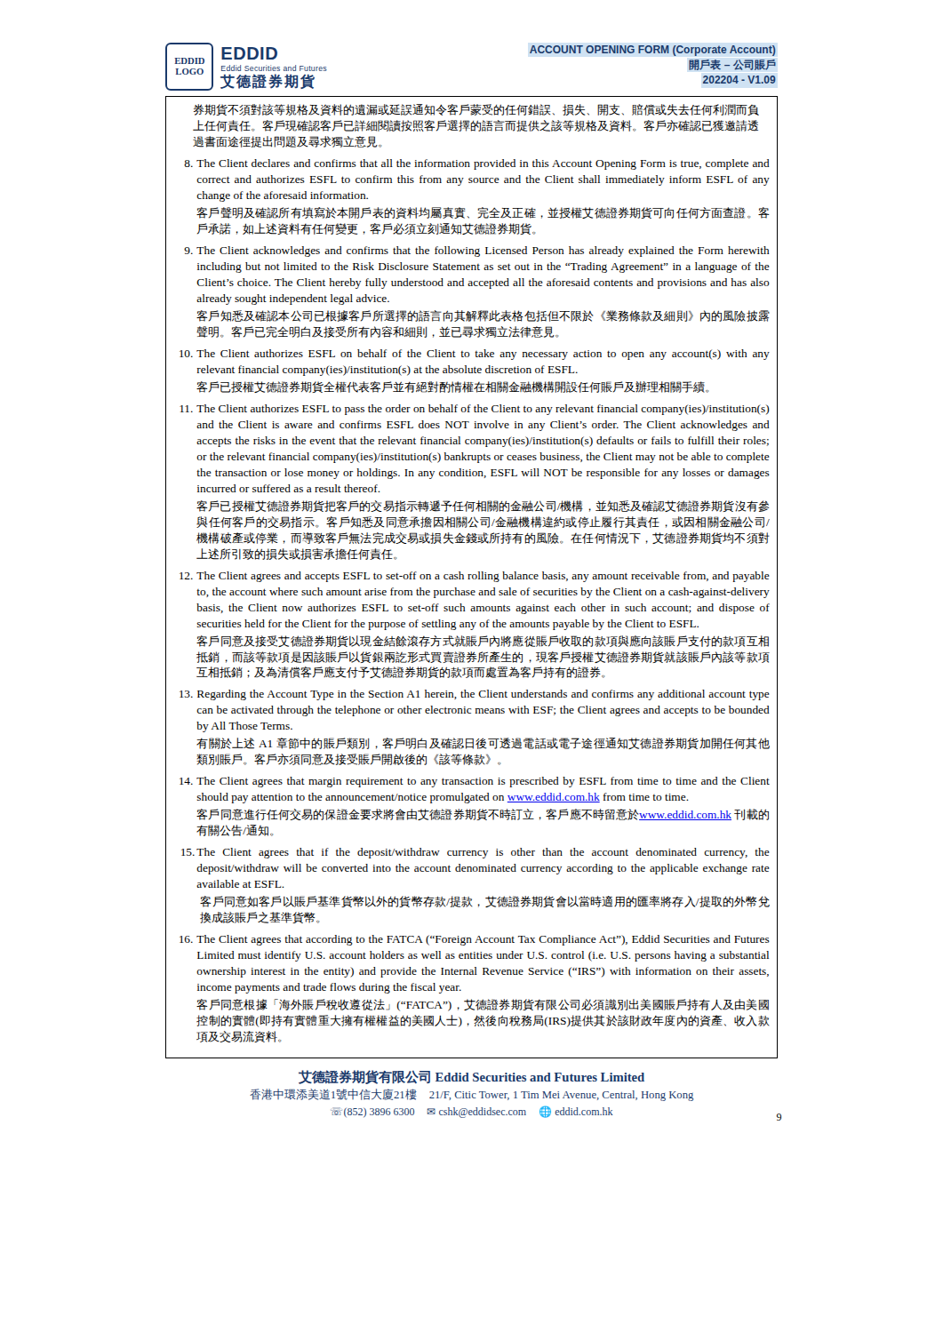EDDID
LOGO
EDDID
Eddid Securities and Futures
艾德證券期貨
ACCOUNT OPENING FORM (Corporate Account)
開戶表 – 公司賬戶
202204 - V1.09
券期貨不須對該等規格及資料的遺漏或延誤通知令客戶蒙受的任何錯誤、損失、開支、賠償或失去任何利潤而負上任何責任。客戶現確認客戶已詳細閱讀按照客戶選擇的語言而提供之該等規格及資料。客戶亦確認已獲邀請透過書面途徑提出問題及尋求獨立意見。
The Client declares and confirms that all the information provided in this Account Opening Form is true, complete and correct and authorizes ESFL to confirm this from any source and the Client shall immediately inform ESFL of any change of the aforesaid information.
客戶聲明及確認所有填寫於本開戶表的資料均屬真實、完全及正確，並授權艾德證券期貨可向任何方面查證。客戶承諾，如上述資料有任何變更，客戶必須立刻通知艾德證券期貨。
The Client acknowledges and confirms that the following Licensed Person has already explained the Form herewith including but not limited to the Risk Disclosure Statement as set out in the “Trading Agreement” in a language of the Client’s choice. The Client hereby fully understood and accepted all the aforesaid contents and provisions and has also already sought independent legal advice.
客戶知悉及確認本公司已根據客戶所選擇的語言向其解釋此表格包括但不限於《業務條款及細則》內的風險披露聲明。客戶已完全明白及接受所有內容和細則，並已尋求獨立法律意見。
The Client authorizes ESFL on behalf of the Client to take any necessary action to open any account(s) with any relevant financial company(ies)/institution(s) at the absolute discretion of ESFL.
客戶已授權艾德證券期貨全權代表客戶並有絕對酌情權在相關金融機構開設任何賬戶及辦理相關手續。
The Client authorizes ESFL to pass the order on behalf of the Client to any relevant financial company(ies)/institution(s) and the Client is aware and confirms ESFL does NOT involve in any Client’s order. The Client acknowledges and accepts the risks in the event that the relevant financial company(ies)/institution(s) defaults or fails to fulfill their roles; or the relevant financial company(ies)/institution(s) bankrupts or ceases business, the Client may not be able to complete the transaction or lose money or holdings. In any condition, ESFL will NOT be responsible for any losses or damages incurred or suffered as a result thereof.
客戶已授權艾德證券期貨把客戶的交易指示轉遞予任何相關的金融公司/機構，並知悉及確認艾德證券期貨沒有參與任何客戶的交易指示。客戶知悉及同意承擔因相關公司/金融機構違約或停止履行其責任，或因相關金融公司/機構破產或停業，而導致客戶無法完成交易或損失金錢或所持有的風險。在任何情況下，艾德證券期貨均不須對上述所引致的損失或損害承擔任何責任。
The Client agrees and accepts ESFL to set-off on a cash rolling balance basis, any amount receivable from, and payable to, the account where such amount arise from the purchase and sale of securities by the Client on a cash-against-delivery basis, the Client now authorizes ESFL to set-off such amounts against each other in such account; and dispose of securities held for the Client for the purpose of settling any of the amounts payable by the Client to ESFL.
客戶同意及接受艾德證券期貨以現金結餘滾存方式就賬戶內將應從賬戶收取的款項與應向該賬戶支付的款項互相抵銷，而該等款項是因該賬戶以貨銀兩訖形式買賣證券所產生的，現客戶授權艾德證券期貨就該賬戶內該等款項互相抵銷；及為清償客戶應支付予艾德證券期貨的款項而處置為客戶持有的證券。
Regarding the Account Type in the Section A1 herein, the Client understands and confirms any additional account type can be activated through the telephone or other electronic means with ESF; the Client agrees and accepts to be bounded by All Those Terms.
有關於上述 A1 章節中的賬戶類別，客戶明白及確認日後可透過電話或電子途徑通知艾德證券期貨加開任何其他類別賬戶。客戶亦須同意及接受賬戶開啟後的《該等條款》。
The Client agrees that margin requirement to any transaction is prescribed by ESFL from time to time and the Client should pay attention to the announcement/notice promulgated on www.eddid.com.hk from time to time.
客戶同意進行任何交易的保證金要求將會由艾德證券期貨不時訂立，客戶應不時留意於www.eddid.com.hk 刊載的有關公告/通知。
The Client agrees that if the deposit/withdraw currency is other than the account denominated currency, the deposit/withdraw will be converted into the account denominated currency according to the applicable exchange rate available at ESFL.
客戶同意如客戶以賬戶基準貨幣以外的貨幣存款/提款，艾德證券期貨會以當時適用的匯率將存入/提取的外幣兌換成該賬戶之基準貨幣。
The Client agrees that according to the FATCA (“Foreign Account Tax Compliance Act”), Eddid Securities and Futures Limited must identify U.S. account holders as well as entities under U.S. control (i.e. U.S. persons having a substantial ownership interest in the entity) and provide the Internal Revenue Service (“IRS”) with information on their assets, income payments and trade flows during the fiscal year.
客戶同意根據「海外賬戶稅收遵從法」(“FATCA”)，艾德證券期貨有限公司必須識別出美國賬戶持有人及由美國控制的實體(即持有實體重大擁有權權益的美國人士)，然後向稅務局(IRS)提供其於該財政年度內的資產、收入款項及交易流資料。
艾德證券期貨有限公司 Eddid Securities and Futures Limited
香港中環添美道1號中信大廈21樓 21/F, Citic Tower, 1 Tim Mei Avenue, Central, Hong Kong
☏(852) 3896 6300 ✉ cshk@eddidsec.com 🌐 eddid.com.hk
9